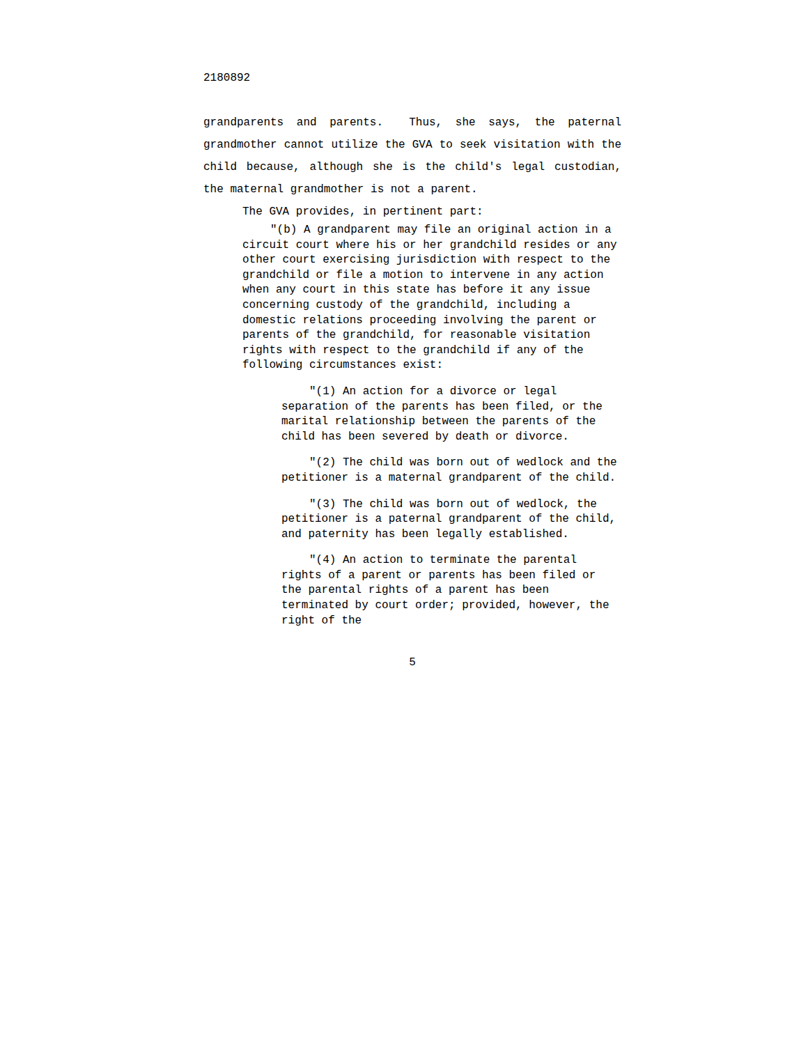2180892
grandparents and parents. Thus, she says, the paternal grandmother cannot utilize the GVA to seek visitation with the child because, although she is the child's legal custodian, the maternal grandmother is not a parent.
The GVA provides, in pertinent part:
"(b) A grandparent may file an original action in a circuit court where his or her grandchild resides or any other court exercising jurisdiction with respect to the grandchild or file a motion to intervene in any action when any court in this state has before it any issue concerning custody of the grandchild, including a domestic relations proceeding involving the parent or parents of the grandchild, for reasonable visitation rights with respect to the grandchild if any of the following circumstances exist:
"(1) An action for a divorce or legal separation of the parents has been filed, or the marital relationship between the parents of the child has been severed by death or divorce.
"(2) The child was born out of wedlock and the petitioner is a maternal grandparent of the child.
"(3) The child was born out of wedlock, the petitioner is a paternal grandparent of the child, and paternity has been legally established.
"(4) An action to terminate the parental rights of a parent or parents has been filed or the parental rights of a parent has been terminated by court order; provided, however, the right of the
5